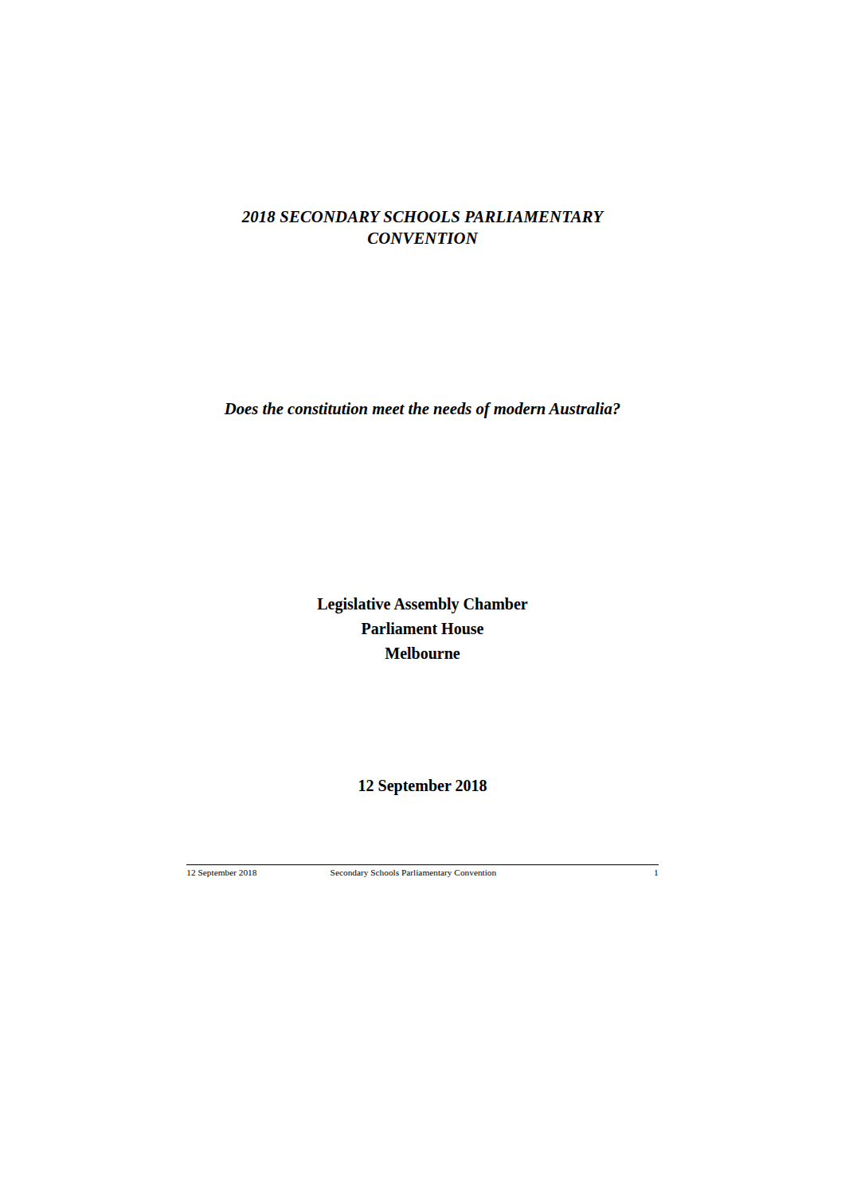2018 SECONDARY SCHOOLS PARLIAMENTARY CONVENTION
Does the constitution meet the needs of modern Australia?
Legislative Assembly Chamber
Parliament House
Melbourne
12 September 2018
12 September 2018 Secondary Schools Parliamentary Convention 1